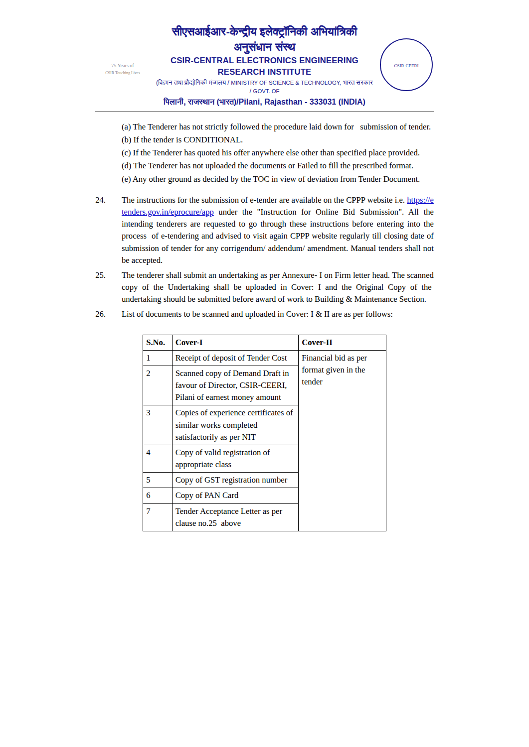सीएसआईआर-केन्द्रीय इलेक्ट्रॉनिकी अभियांत्रिकी अनुसंधान संस्थ
CSIR-CENTRAL ELECTRONICS ENGINEERING RESEARCH INSTITUTE
(विज्ञान तथा प्रौद्योगिकी मंत्रालय / MINISTRY OF SCIENCE & TECHNOLOGY, भारत सरकार / GOVT. OF
पिलानी, राजस्थान (भारत)/Pilani, Rajasthan - 333031 (INDIA)
(a) The Tenderer has not strictly followed the procedure laid down for submission of tender.
(b) If the tender is CONDITIONAL.
(c) If the Tenderer has quoted his offer anywhere else other than specified place provided.
(d) The Tenderer has not uploaded the documents or Failed to fill the prescribed format.
(e) Any other ground as decided by the TOC in view of deviation from Tender Document.
The instructions for the submission of e-tender are available on the CPPP website i.e. https://etenders.gov.in/eprocure/app under the "Instruction for Online Bid Submission". All the intending tenderers are requested to go through these instructions before entering into the process of e-tendering and advised to visit again CPPP website regularly till closing date of submission of tender for any corrigendum/ addendum/ amendment. Manual tenders shall not be accepted.
The tenderer shall submit an undertaking as per Annexure- I on Firm letter head. The scanned copy of the Undertaking shall be uploaded in Cover: I and the Original Copy of the undertaking should be submitted before award of work to Building & Maintenance Section.
List of documents to be scanned and uploaded in Cover: I & II are as per follows:
| S.No. | Cover-I | Cover-II |
| --- | --- | --- |
| 1 | Receipt of deposit of Tender Cost | Financial bid as per format given in the tender |
| 2 | Scanned copy of Demand Draft in favour of Director, CSIR-CEERI, Pilani of earnest money amount |
| 3 | Copies of experience certificates of similar works completed satisfactorily as per NIT |
| 4 | Copy of valid registration of appropriate class |
| 5 | Copy of GST registration number |
| 6 | Copy of PAN Card |
| 7 | Tender Acceptance Letter as per clause no.25 above |